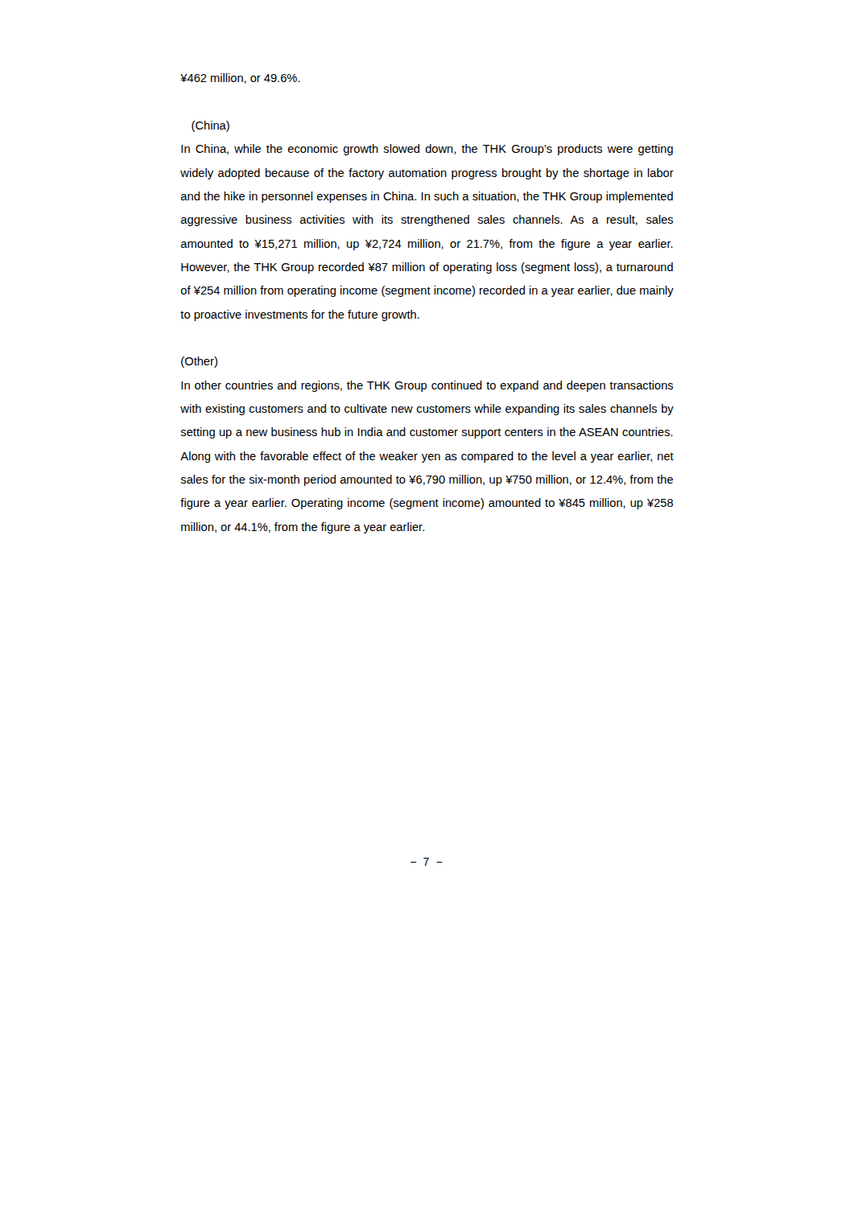¥462 million, or 49.6%.
(China)
In China, while the economic growth slowed down, the THK Group’s products were getting widely adopted because of the factory automation progress brought by the shortage in labor and the hike in personnel expenses in China. In such a situation, the THK Group implemented aggressive business activities with its strengthened sales channels. As a result, sales amounted to ¥15,271 million, up ¥2,724 million, or 21.7%, from the figure a year earlier. However, the THK Group recorded ¥87 million of operating loss (segment loss), a turnaround of ¥254 million from operating income (segment income) recorded in a year earlier, due mainly to proactive investments for the future growth.
(Other)
In other countries and regions, the THK Group continued to expand and deepen transactions with existing customers and to cultivate new customers while expanding its sales channels by setting up a new business hub in India and customer support centers in the ASEAN countries. Along with the favorable effect of the weaker yen as compared to the level a year earlier, net sales for the six-month period amounted to ¥6,790 million, up ¥750 million, or 12.4%, from the figure a year earlier. Operating income (segment income) amounted to ¥845 million, up ¥258 million, or 44.1%, from the figure a year earlier.
− 7 −